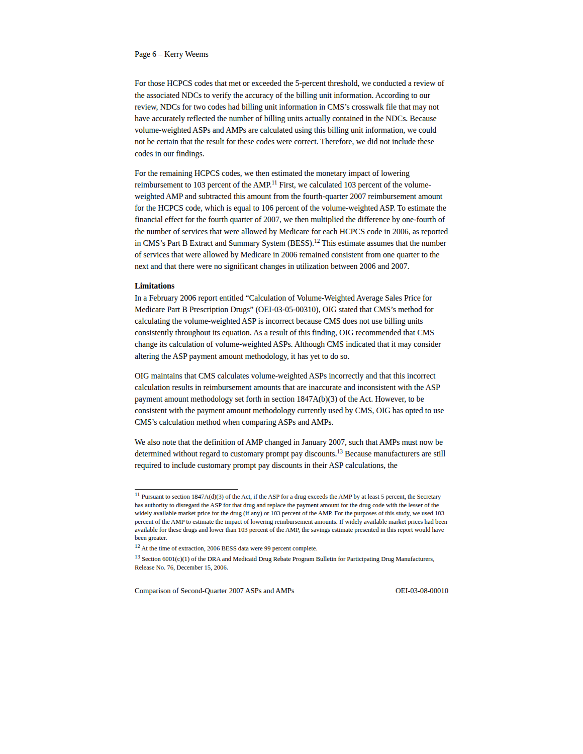Page 6 – Kerry Weems
For those HCPCS codes that met or exceeded the 5-percent threshold, we conducted a review of the associated NDCs to verify the accuracy of the billing unit information. According to our review, NDCs for two codes had billing unit information in CMS’s crosswalk file that may not have accurately reflected the number of billing units actually contained in the NDCs. Because volume-weighted ASPs and AMPs are calculated using this billing unit information, we could not be certain that the result for these codes were correct. Therefore, we did not include these codes in our findings.
For the remaining HCPCS codes, we then estimated the monetary impact of lowering reimbursement to 103 percent of the AMP.11 First, we calculated 103 percent of the volume-weighted AMP and subtracted this amount from the fourth-quarter 2007 reimbursement amount for the HCPCS code, which is equal to 106 percent of the volume-weighted ASP. To estimate the financial effect for the fourth quarter of 2007, we then multiplied the difference by one-fourth of the number of services that were allowed by Medicare for each HCPCS code in 2006, as reported in CMS’s Part B Extract and Summary System (BESS).12 This estimate assumes that the number of services that were allowed by Medicare in 2006 remained consistent from one quarter to the next and that there were no significant changes in utilization between 2006 and 2007.
Limitations
In a February 2006 report entitled “Calculation of Volume-Weighted Average Sales Price for Medicare Part B Prescription Drugs” (OEI-03-05-00310), OIG stated that CMS’s method for calculating the volume-weighted ASP is incorrect because CMS does not use billing units consistently throughout its equation. As a result of this finding, OIG recommended that CMS change its calculation of volume-weighted ASPs. Although CMS indicated that it may consider altering the ASP payment amount methodology, it has yet to do so.
OIG maintains that CMS calculates volume-weighted ASPs incorrectly and that this incorrect calculation results in reimbursement amounts that are inaccurate and inconsistent with the ASP payment amount methodology set forth in section 1847A(b)(3) of the Act. However, to be consistent with the payment amount methodology currently used by CMS, OIG has opted to use CMS’s calculation method when comparing ASPs and AMPs.
We also note that the definition of AMP changed in January 2007, such that AMPs must now be determined without regard to customary prompt pay discounts.13 Because manufacturers are still required to include customary prompt pay discounts in their ASP calculations, the
11 Pursuant to section 1847A(d)(3) of the Act, if the ASP for a drug exceeds the AMP by at least 5 percent, the Secretary has authority to disregard the ASP for that drug and replace the payment amount for the drug code with the lesser of the widely available market price for the drug (if any) or 103 percent of the AMP. For the purposes of this study, we used 103 percent of the AMP to estimate the impact of lowering reimbursement amounts. If widely available market prices had been available for these drugs and lower than 103 percent of the AMP, the savings estimate presented in this report would have been greater.
12 At the time of extraction, 2006 BESS data were 99 percent complete.
13 Section 6001(c)(1) of the DRA and Medicaid Drug Rebate Program Bulletin for Participating Drug Manufacturers, Release No. 76, December 15, 2006.
Comparison of Second-Quarter 2007 ASPs and AMPs OEI-03-08-00010